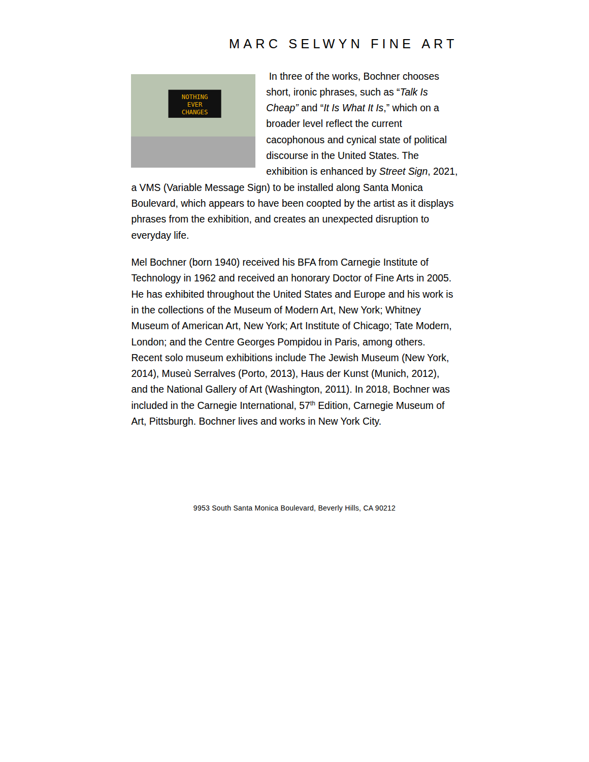MARC SELWYN FINE ART
In three of the works, Bochner chooses short, ironic phrases, such as “Talk Is Cheap” and “It Is What It Is,” which on a broader level reflect the current cacophonous and cynical state of political discourse in the United States. The exhibition is enhanced by Street Sign, 2021, a VMS (Variable Message Sign) to be installed along Santa Monica Boulevard, which appears to have been coopted by the artist as it displays phrases from the exhibition, and creates an unexpected disruption to everyday life.
Mel Bochner (born 1940) received his BFA from Carnegie Institute of Technology in 1962 and received an honorary Doctor of Fine Arts in 2005. He has exhibited throughout the United States and Europe and his work is in the collections of the Museum of Modern Art, New York; Whitney Museum of American Art, New York; Art Institute of Chicago; Tate Modern, London; and the Centre Georges Pompidou in Paris, among others. Recent solo museum exhibitions include The Jewish Museum (New York, 2014), Museù Serralves (Porto, 2013), Haus der Kunst (Munich, 2012), and the National Gallery of Art (Washington, 2011). In 2018, Bochner was included in the Carnegie International, 57th Edition, Carnegie Museum of Art, Pittsburgh. Bochner lives and works in New York City.
9953 South Santa Monica Boulevard, Beverly Hills, CA 90212